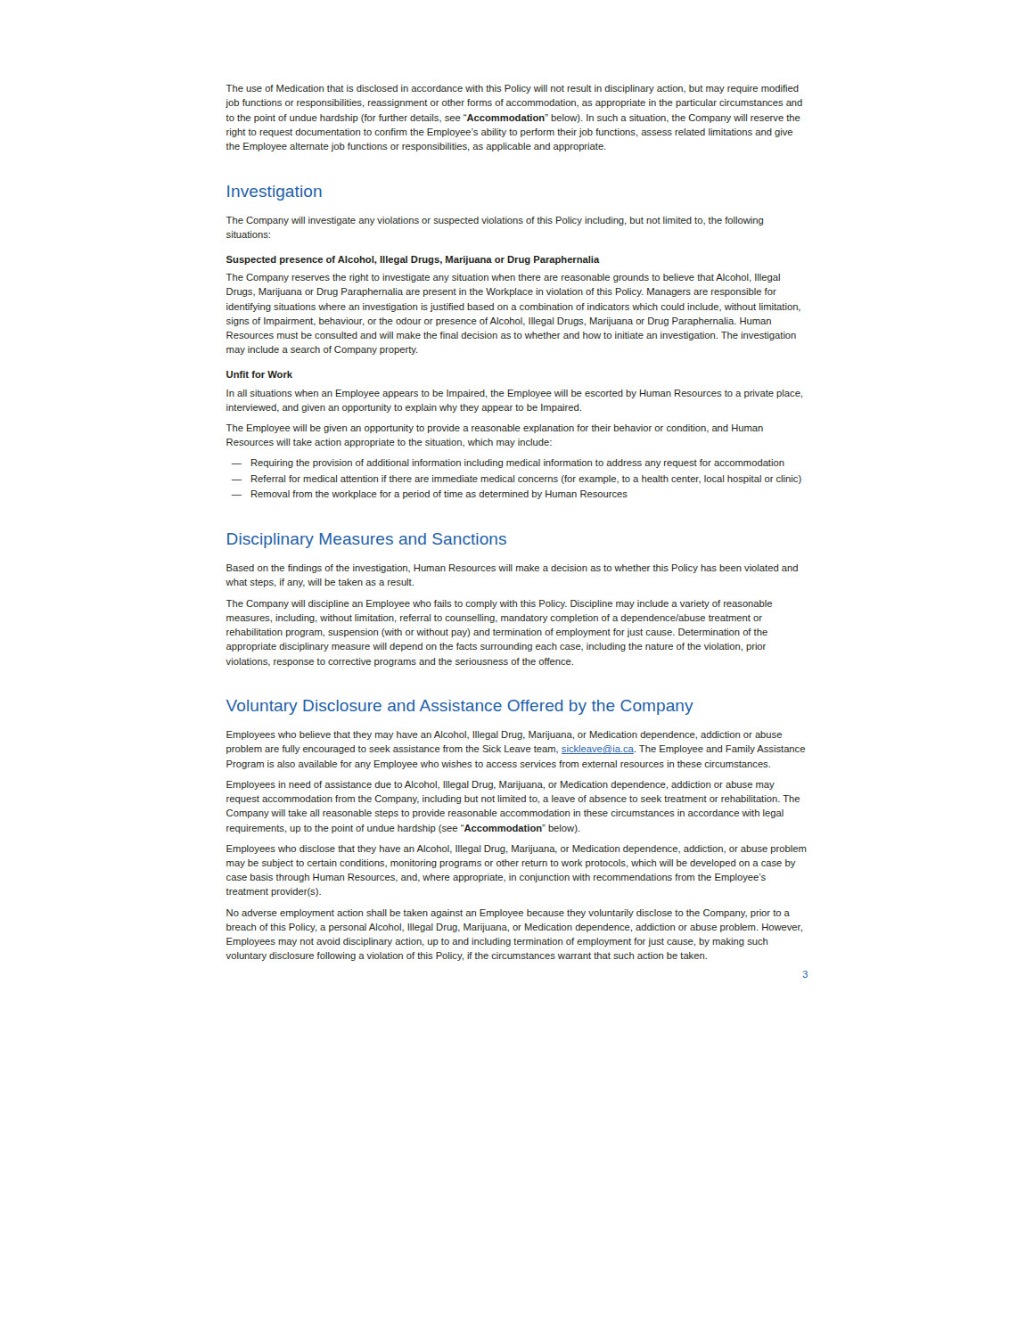The use of Medication that is disclosed in accordance with this Policy will not result in disciplinary action, but may require modified job functions or responsibilities, reassignment or other forms of accommodation, as appropriate in the particular circumstances and to the point of undue hardship (for further details, see “Accommodation” below). In such a situation, the Company will reserve the right to request documentation to confirm the Employee’s ability to perform their job functions, assess related limitations and give the Employee alternate job functions or responsibilities, as applicable and appropriate.
Investigation
The Company will investigate any violations or suspected violations of this Policy including, but not limited to, the following situations:
Suspected presence of Alcohol, Illegal Drugs, Marijuana or Drug Paraphernalia
The Company reserves the right to investigate any situation when there are reasonable grounds to believe that Alcohol, Illegal Drugs, Marijuana or Drug Paraphernalia are present in the Workplace in violation of this Policy. Managers are responsible for identifying situations where an investigation is justified based on a combination of indicators which could include, without limitation, signs of Impairment, behaviour, or the odour or presence of Alcohol, Illegal Drugs, Marijuana or Drug Paraphernalia. Human Resources must be consulted and will make the final decision as to whether and how to initiate an investigation. The investigation may include a search of Company property.
Unfit for Work
In all situations when an Employee appears to be Impaired, the Employee will be escorted by Human Resources to a private place, interviewed, and given an opportunity to explain why they appear to be Impaired.
The Employee will be given an opportunity to provide a reasonable explanation for their behavior or condition, and Human Resources will take action appropriate to the situation, which may include:
Requiring the provision of additional information including medical information to address any request for accommodation
Referral for medical attention if there are immediate medical concerns (for example, to a health center, local hospital or clinic)
Removal from the workplace for a period of time as determined by Human Resources
Disciplinary Measures and Sanctions
Based on the findings of the investigation, Human Resources will make a decision as to whether this Policy has been violated and what steps, if any, will be taken as a result.
The Company will discipline an Employee who fails to comply with this Policy. Discipline may include a variety of reasonable measures, including, without limitation, referral to counselling, mandatory completion of a dependence/abuse treatment or rehabilitation program, suspension (with or without pay) and termination of employment for just cause. Determination of the appropriate disciplinary measure will depend on the facts surrounding each case, including the nature of the violation, prior violations, response to corrective programs and the seriousness of the offence.
Voluntary Disclosure and Assistance Offered by the Company
Employees who believe that they may have an Alcohol, Illegal Drug, Marijuana, or Medication dependence, addiction or abuse problem are fully encouraged to seek assistance from the Sick Leave team, sickleave@ia.ca. The Employee and Family Assistance Program is also available for any Employee who wishes to access services from external resources in these circumstances.
Employees in need of assistance due to Alcohol, Illegal Drug, Marijuana, or Medication dependence, addiction or abuse may request accommodation from the Company, including but not limited to, a leave of absence to seek treatment or rehabilitation. The Company will take all reasonable steps to provide reasonable accommodation in these circumstances in accordance with legal requirements, up to the point of undue hardship (see “Accommodation” below).
Employees who disclose that they have an Alcohol, Illegal Drug, Marijuana, or Medication dependence, addiction, or abuse problem may be subject to certain conditions, monitoring programs or other return to work protocols, which will be developed on a case by case basis through Human Resources, and, where appropriate, in conjunction with recommendations from the Employee’s treatment provider(s).
No adverse employment action shall be taken against an Employee because they voluntarily disclose to the Company, prior to a breach of this Policy, a personal Alcohol, Illegal Drug, Marijuana, or Medication dependence, addiction or abuse problem. However, Employees may not avoid disciplinary action, up to and including termination of employment for just cause, by making such voluntary disclosure following a violation of this Policy, if the circumstances warrant that such action be taken.
3